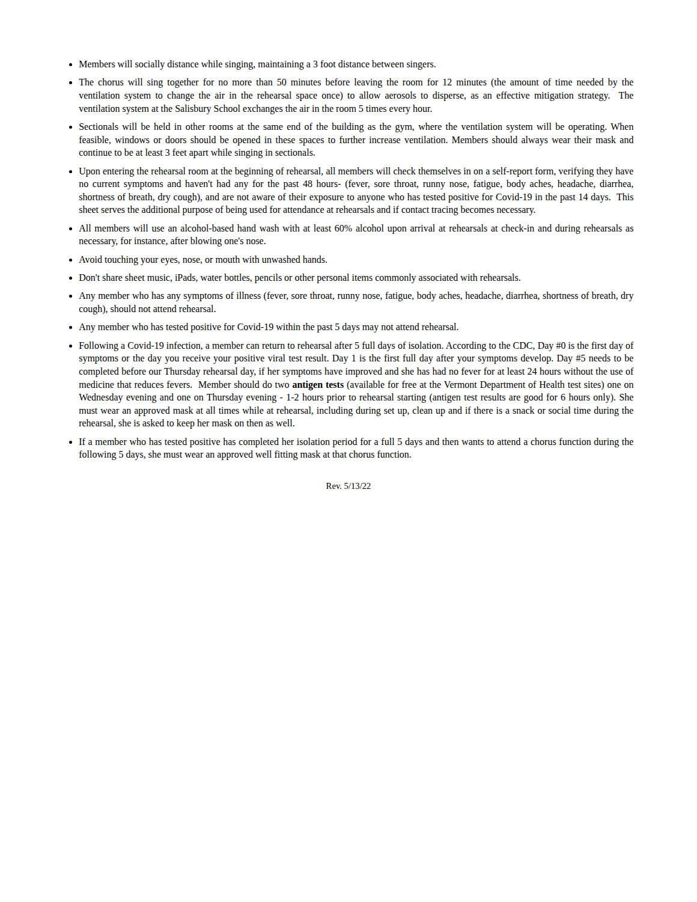Members will socially distance while singing, maintaining a 3 foot distance between singers.
The chorus will sing together for no more than 50 minutes before leaving the room for 12 minutes (the amount of time needed by the ventilation system to change the air in the rehearsal space once) to allow aerosols to disperse, as an effective mitigation strategy. The ventilation system at the Salisbury School exchanges the air in the room 5 times every hour.
Sectionals will be held in other rooms at the same end of the building as the gym, where the ventilation system will be operating. When feasible, windows or doors should be opened in these spaces to further increase ventilation. Members should always wear their mask and continue to be at least 3 feet apart while singing in sectionals.
Upon entering the rehearsal room at the beginning of rehearsal, all members will check themselves in on a self-report form, verifying they have no current symptoms and haven't had any for the past 48 hours- (fever, sore throat, runny nose, fatigue, body aches, headache, diarrhea, shortness of breath, dry cough), and are not aware of their exposure to anyone who has tested positive for Covid-19 in the past 14 days. This sheet serves the additional purpose of being used for attendance at rehearsals and if contact tracing becomes necessary.
All members will use an alcohol-based hand wash with at least 60% alcohol upon arrival at rehearsals at check-in and during rehearsals as necessary, for instance, after blowing one's nose.
Avoid touching your eyes, nose, or mouth with unwashed hands.
Don't share sheet music, iPads, water bottles, pencils or other personal items commonly associated with rehearsals.
Any member who has any symptoms of illness (fever, sore throat, runny nose, fatigue, body aches, headache, diarrhea, shortness of breath, dry cough), should not attend rehearsal.
Any member who has tested positive for Covid-19 within the past 5 days may not attend rehearsal.
Following a Covid-19 infection, a member can return to rehearsal after 5 full days of isolation. According to the CDC, Day #0 is the first day of symptoms or the day you receive your positive viral test result. Day 1 is the first full day after your symptoms develop. Day #5 needs to be completed before our Thursday rehearsal day, if her symptoms have improved and she has had no fever for at least 24 hours without the use of medicine that reduces fevers. Member should do two antigen tests (available for free at the Vermont Department of Health test sites) one on Wednesday evening and one on Thursday evening - 1-2 hours prior to rehearsal starting (antigen test results are good for 6 hours only). She must wear an approved mask at all times while at rehearsal, including during set up, clean up and if there is a snack or social time during the rehearsal, she is asked to keep her mask on then as well.
If a member who has tested positive has completed her isolation period for a full 5 days and then wants to attend a chorus function during the following 5 days, she must wear an approved well fitting mask at that chorus function.
Rev. 5/13/22